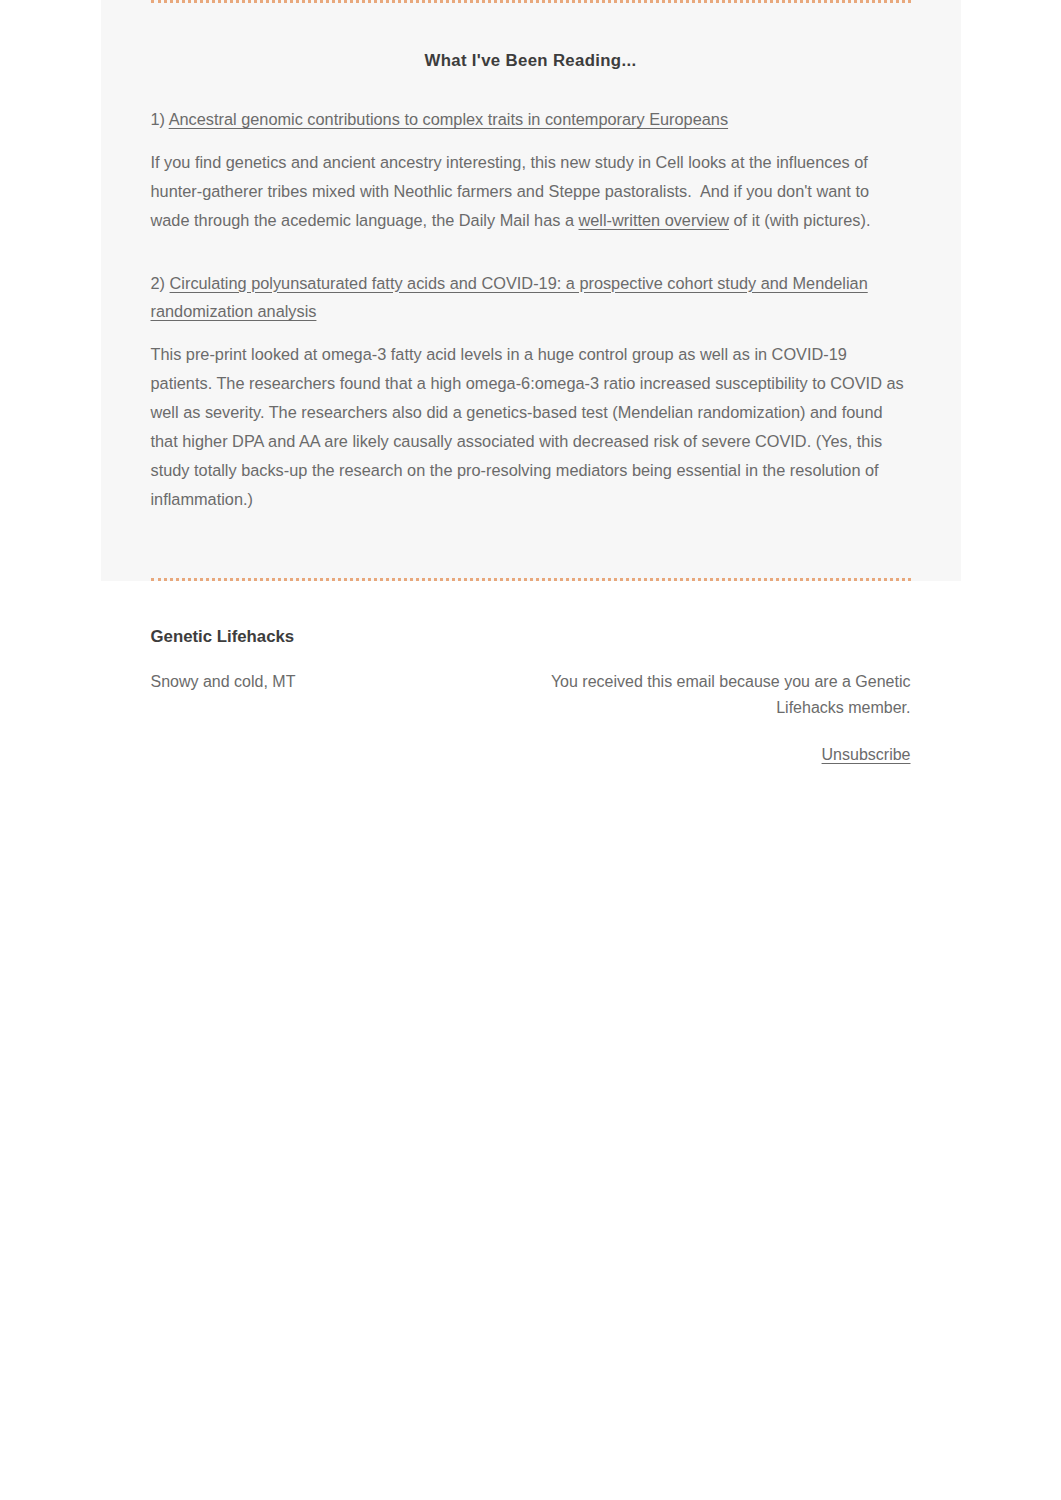What I've Been Reading...
1) Ancestral genomic contributions to complex traits in contemporary Europeans
If you find genetics and ancient ancestry interesting, this new study in Cell looks at the influences of hunter-gatherer tribes mixed with Neothlic farmers and Steppe pastoralists. And if you don't want to wade through the acedemic language, the Daily Mail has a well-written overview of it (with pictures).
2) Circulating polyunsaturated fatty acids and COVID-19: a prospective cohort study and Mendelian randomization analysis
This pre-print looked at omega-3 fatty acid levels in a huge control group as well as in COVID-19 patients. The researchers found that a high omega-6:omega-3 ratio increased susceptibility to COVID as well as severity. The researchers also did a genetics-based test (Mendelian randomization) and found that higher DPA and AA are likely causally associated with decreased risk of severe COVID. (Yes, this study totally backs-up the research on the pro-resolving mediators being essential in the resolution of inflammation.)
Genetic Lifehacks
Snowy and cold, MT
You received this email because you are a Genetic Lifehacks member.
Unsubscribe